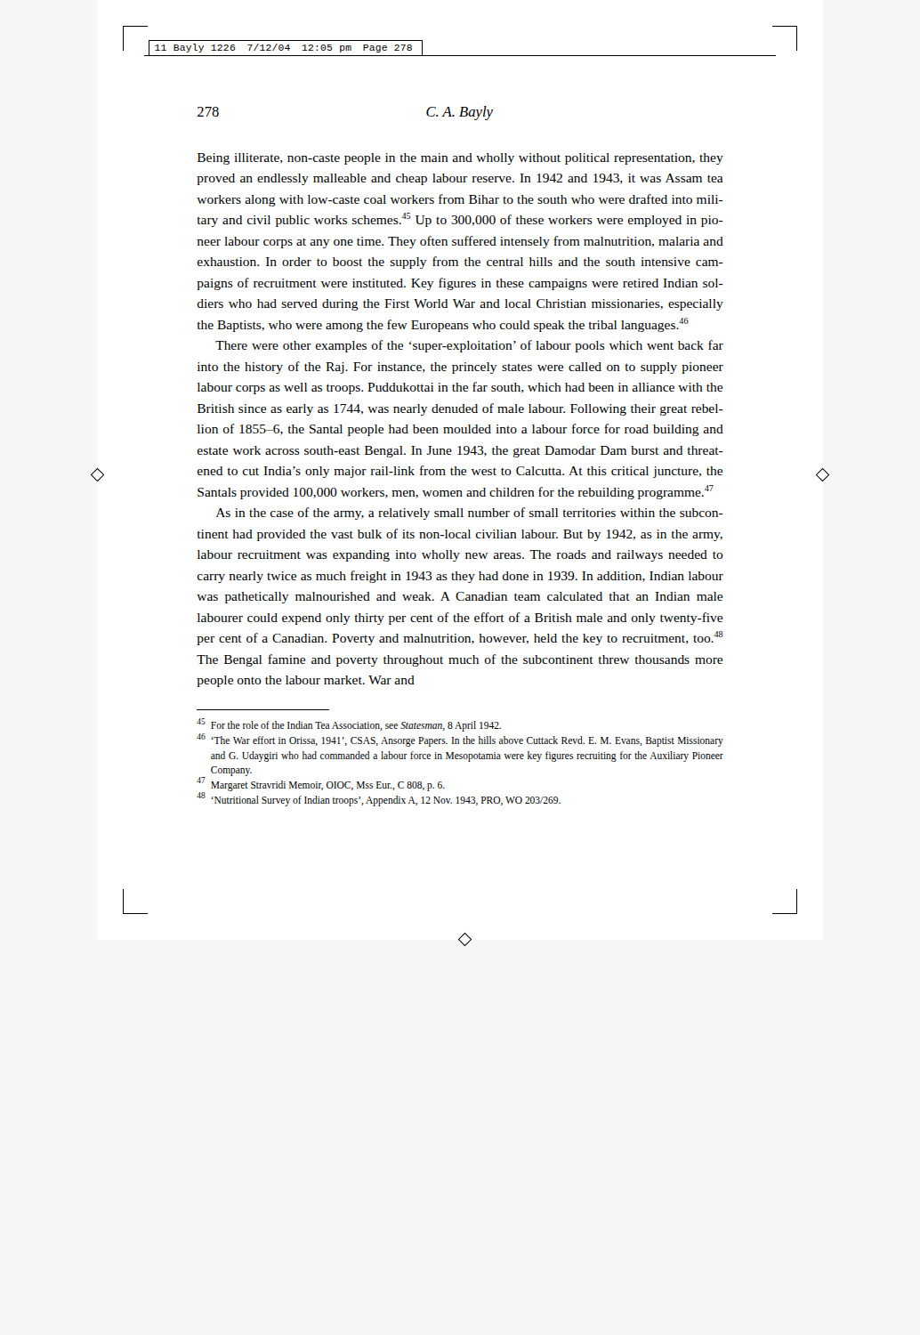11 Bayly 1226 7/12/04 12:05 pm Page 278
278 C. A. Bayly
Being illiterate, non-caste people in the main and wholly without political representation, they proved an endlessly malleable and cheap labour reserve. In 1942 and 1943, it was Assam tea workers along with low-caste coal workers from Bihar to the south who were drafted into military and civil public works schemes.45 Up to 300,000 of these workers were employed in pioneer labour corps at any one time. They often suffered intensely from malnutrition, malaria and exhaustion. In order to boost the supply from the central hills and the south intensive campaigns of recruitment were instituted. Key figures in these campaigns were retired Indian soldiers who had served during the First World War and local Christian missionaries, especially the Baptists, who were among the few Europeans who could speak the tribal languages.46
There were other examples of the ‘super-exploitation’ of labour pools which went back far into the history of the Raj. For instance, the princely states were called on to supply pioneer labour corps as well as troops. Puddukottai in the far south, which had been in alliance with the British since as early as 1744, was nearly denuded of male labour. Following their great rebellion of 1855–6, the Santal people had been moulded into a labour force for road building and estate work across south-east Bengal. In June 1943, the great Damodar Dam burst and threatened to cut India’s only major rail-link from the west to Calcutta. At this critical juncture, the Santals provided 100,000 workers, men, women and children for the rebuilding programme.47
As in the case of the army, a relatively small number of small territories within the subcontinent had provided the vast bulk of its non-local civilian labour. But by 1942, as in the army, labour recruitment was expanding into wholly new areas. The roads and railways needed to carry nearly twice as much freight in 1943 as they had done in 1939. In addition, Indian labour was pathetically malnourished and weak. A Canadian team calculated that an Indian male labourer could expend only thirty per cent of the effort of a British male and only twenty-five per cent of a Canadian. Poverty and malnutrition, however, held the key to recruitment, too.48 The Bengal famine and poverty throughout much of the subcontinent threw thousands more people onto the labour market. War and
45 For the role of the Indian Tea Association, see Statesman, 8 April 1942.
46‘The War effort in Orissa, 1941’, CSAS, Ansorge Papers. In the hills above Cuttack Revd. E. M. Evans, Baptist Missionary and G. Udaygiri who had commanded a labour force in Mesopotamia were key figures recruiting for the Auxiliary Pioneer Company.
47 Margaret Stravridi Memoir, OIOC, Mss Eur., C 808, p. 6.
48‘Nutritional Survey of Indian troops’, Appendix A, 12 Nov. 1943, PRO, WO 203/269.